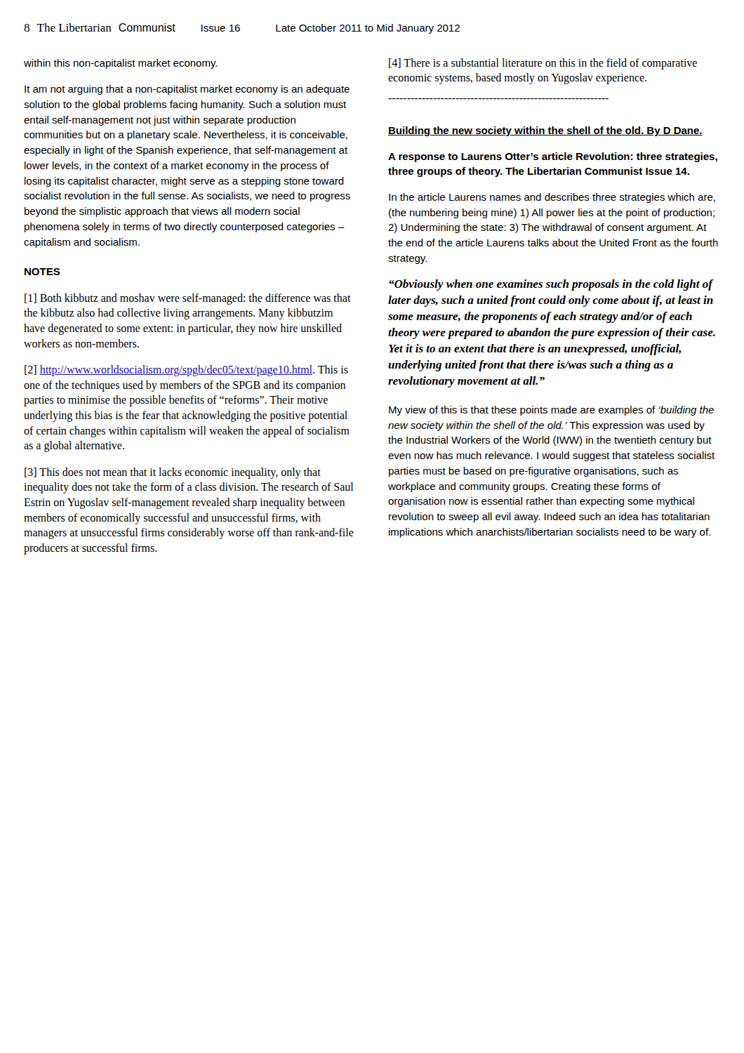8 The Libertarian Communist Issue 16 Late October 2011 to Mid January 2012
within this non-capitalist market economy.
It am not arguing that a non-capitalist market economy is an adequate solution to the global problems facing humanity. Such a solution must entail self-management not just within separate production communities but on a planetary scale. Nevertheless, it is conceivable, especially in light of the Spanish experience, that self-management at lower levels, in the context of a market economy in the process of losing its capitalist character, might serve as a stepping stone toward socialist revolution in the full sense. As socialists, we need to progress beyond the simplistic approach that views all modern social phenomena solely in terms of two directly counterposed categories – capitalism and socialism.
NOTES
[1] Both kibbutz and moshav were self-managed: the difference was that the kibbutz also had collective living arrangements. Many kibbutzim have degenerated to some extent: in particular, they now hire unskilled workers as non-members.
[2] http://www.worldsocialism.org/spgb/dec05/text/page10.html. This is one of the techniques used by members of the SPGB and its companion parties to minimise the possible benefits of “reforms”. Their motive underlying this bias is the fear that acknowledging the positive potential of certain changes within capitalism will weaken the appeal of socialism as a global alternative.
[3] This does not mean that it lacks economic inequality, only that inequality does not take the form of a class division. The research of Saul Estrin on Yugoslav self-management revealed sharp inequality between members of economically successful and unsuccessful firms, with managers at unsuccessful firms considerably worse off than rank-and-file producers at successful firms.
[4] There is a substantial literature on this in the field of comparative economic systems, based mostly on Yugoslav experience.
-----------------------------------------------------------
Building the new society within the shell of the old. By D Dane.
A response to Laurens Otter’s article Revolution: three strategies, three groups of theory. The Libertarian Communist Issue 14.
In the article Laurens names and describes three strategies which are, (the numbering being mine) 1) All power lies at the point of production; 2) Undermining the state: 3) The withdrawal of consent argument. At the end of the article Laurens talks about the United Front as the fourth strategy.
“Obviously when one examines such proposals in the cold light of later days, such a united front could only come about if, at least in some measure, the proponents of each strategy and/or of each theory were prepared to abandon the pure expression of their case. Yet it is to an extent that there is an unexpressed, unofficial, underlying united front that there is/was such a thing as a revolutionary movement at all.”
My view of this is that these points made are examples of ‘building the new society within the shell of the old.’ This expression was used by the Industrial Workers of the World (IWW) in the twentieth century but even now has much relevance. I would suggest that stateless socialist parties must be based on pre-figurative organisations, such as workplace and community groups. Creating these forms of organisation now is essential rather than expecting some mythical revolution to sweep all evil away. Indeed such an idea has totalitarian implications which anarchists/libertarian socialists need to be wary of.